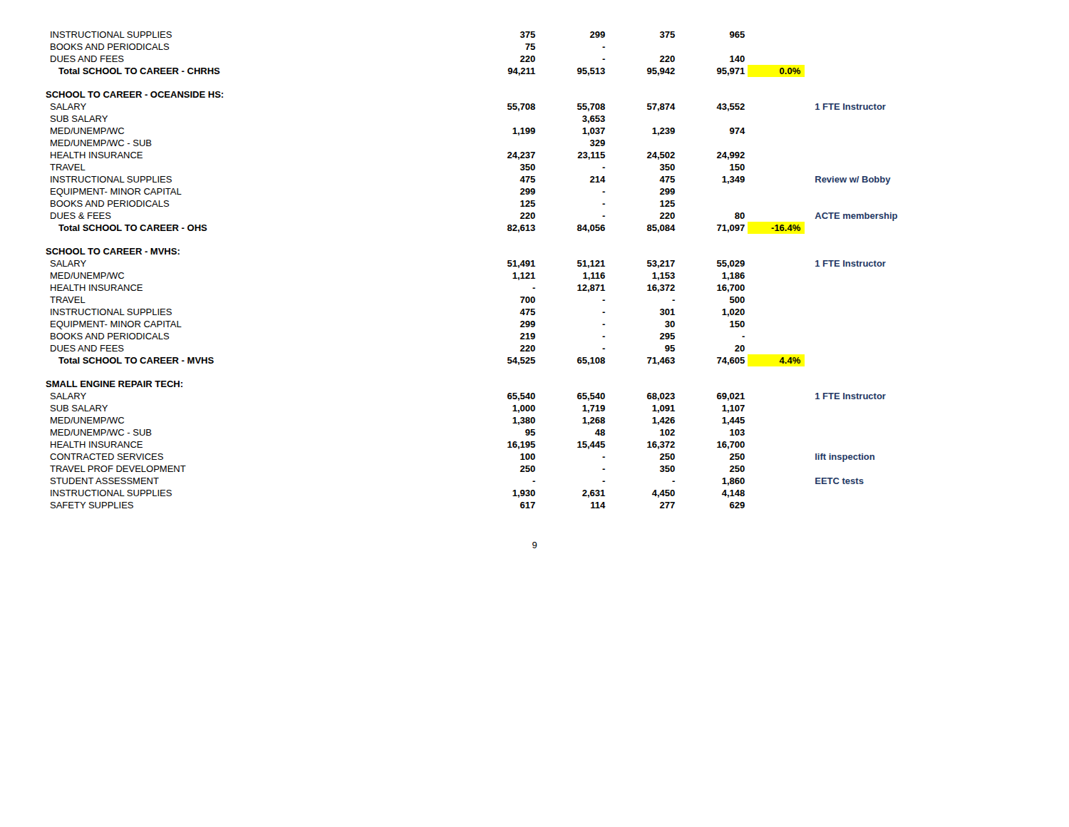| INSTRUCTIONAL SUPPLIES | 375 | 299 | 375 | 965 | | |
| BOOKS AND PERIODICALS | 75 | - | | | | |
| DUES AND FEES | 220 | - | 220 | 140 | | |
| Total SCHOOL TO CAREER - CHRHS | 94,211 | 95,513 | 95,942 | 95,971 | 0.0% | |
| SCHOOL TO CAREER - OCEANSIDE HS: | | | | | | |
| SALARY | 55,708 | 55,708 | 57,874 | 43,552 | | 1 FTE Instructor |
| SUB SALARY | | 3,653 | | | | |
| MED/UNEMP/WC | 1,199 | 1,037 | 1,239 | 974 | | |
| MED/UNEMP/WC - SUB | | 329 | | | | |
| HEALTH INSURANCE | 24,237 | 23,115 | 24,502 | 24,992 | | |
| TRAVEL | 350 | - | 350 | 150 | | |
| INSTRUCTIONAL SUPPLIES | 475 | 214 | 475 | 1,349 | | Review w/ Bobby |
| EQUIPMENT- MINOR CAPITAL | 299 | - | 299 | | | |
| BOOKS AND PERIODICALS | 125 | - | 125 | | | |
| DUES & FEES | 220 | - | 220 | 80 | | ACTE membership |
| Total SCHOOL TO CAREER - OHS | 82,613 | 84,056 | 85,084 | 71,097 | -16.4% | |
| SCHOOL TO CAREER - MVHS: | | | | | | |
| SALARY | 51,491 | 51,121 | 53,217 | 55,029 | | 1 FTE Instructor |
| MED/UNEMP/WC | 1,121 | 1,116 | 1,153 | 1,186 | | |
| HEALTH INSURANCE | - | 12,871 | 16,372 | 16,700 | | |
| TRAVEL | 700 | - | - | 500 | | |
| INSTRUCTIONAL SUPPLIES | 475 | - | 301 | 1,020 | | |
| EQUIPMENT- MINOR CAPITAL | 299 | - | 30 | 150 | | |
| BOOKS AND PERIODICALS | 219 | - | 295 | - | | |
| DUES AND FEES | 220 | - | 95 | 20 | | |
| Total SCHOOL TO CAREER - MVHS | 54,525 | 65,108 | 71,463 | 74,605 | 4.4% | |
| SMALL ENGINE REPAIR TECH: | | | | | | |
| SALARY | 65,540 | 65,540 | 68,023 | 69,021 | | 1 FTE Instructor |
| SUB SALARY | 1,000 | 1,719 | 1,091 | 1,107 | | |
| MED/UNEMP/WC | 1,380 | 1,268 | 1,426 | 1,445 | | |
| MED/UNEMP/WC - SUB | 95 | 48 | 102 | 103 | | |
| HEALTH INSURANCE | 16,195 | 15,445 | 16,372 | 16,700 | | |
| CONTRACTED SERVICES | 100 | - | 250 | 250 | | lift inspection |
| TRAVEL PROF DEVELOPMENT | 250 | - | 350 | 250 | | |
| STUDENT ASSESSMENT | - | - | - | 1,860 | | EETC tests |
| INSTRUCTIONAL SUPPLIES | 1,930 | 2,631 | 4,450 | 4,148 | | |
| SAFETY SUPPLIES | 617 | 114 | 277 | 629 | | |
9